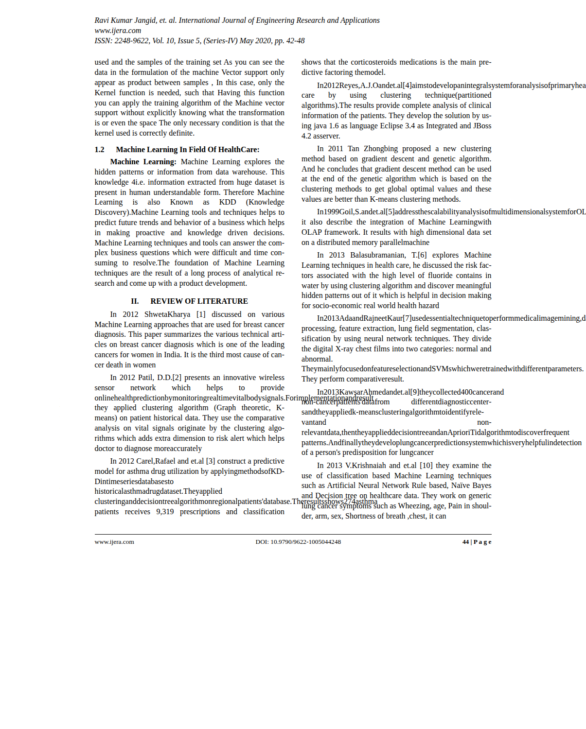Ravi Kumar Jangid, et. al. International Journal of Engineering Research and Applications
www.ijera.com
ISSN: 2248-9622, Vol. 10, Issue 5, (Series-IV) May 2020, pp. 42-48
used and the samples of the training set As you can see the data in the formulation of the machine Vector support only appear as product between samples , In this case, only the Kernel function is needed, such that Having this function you can apply the training algorithm of the Machine vector support without explicitly knowing what the transformation is or even the space The only necessary condition is that the kernel used is correctly definite.
1.2 Machine Learning In Field Of HealthCare:
Machine Learning: Machine Learning explores the hidden patterns or information from data warehouse. This knowledge 4i.e. information extracted from huge dataset is present in human understandable form. Therefore Machine Learning is also Known as KDD (Knowledge Discovery).Machine Learning tools and techniques helps to predict future trends and behavior of a business which helps in making proactive and knowledge driven decisions. Machine Learning techniques and tools can answer the complex business questions which were difficult and time consuming to resolve.The foundation of Machine Learning techniques are the result of a long process of analytical research and come up with a product development.
II. REVIEW OF LITERATURE
In 2012 ShwetaKharya [1] discussed on various Machine Learning approaches that are used for breast cancer diagnosis. This paper summarizes the various technical articles on breast cancer diagnosis which is one of the leading cancers for women in India. It is the third most cause of cancer death in women
In 2012 Patil, D.D.[2] presents an innovative wireless sensor network which helps to provide onlinehealthpredictionbymonitoringrealtimevitalbodysignals.Forimplementationandresult they applied clustering algorithm (Graph theoretic, K-means) on patient historical data. They use the comparative analysis on vital signals originate by the clustering algorithms which adds extra dimension to risk alert which helps doctor to diagnose moreaccurately
In 2012 Carel,Rafael and et.al [3] construct a predictive model for asthma drug utilization by applyingmethodsofKDDintimeseriesdatabasesto historicalasthmadrugdataset.Theyapplied clusteringanddecisiontreealgorithmonregionalpatients'database.Theresultsshows274asthma patients receives 9,319 prescriptions and classification shows that the corticosteroids medications is the main predictive factoring themodel.
In2012Reyes,A.J.Oandet.al[4]aimstodevelopanintegralsystemforanalysisofprimaryhealth care by using clustering technique(partitioned algorithms).The results provide complete analysis of clinical information of the patients. They develop the solution by using java 1.6 as language Eclipse 3.4 as Integrated and JBoss 4.2 asserver.
In 2011 Tan Zhongbing proposed a new clustering method based on gradient descent and genetic algorithm. And he concludes that gradient descent method can be used at the end of the genetic algorithm which is based on the clustering methods to get global optimal values and these values are better than K-means clustering methods.
In1999Goil,S.andet.al[5]addressthescalabilityanalysisofmultidimensionalsystemforOLAP, it also describe the integration of Machine Learningwith OLAP framework. It results with high dimensional data set on a distributed memory parallelmachine
In 2013 Balasubramanian, T.[6] explores Machine Learning techniques in health care, he discussed the risk factors associated with the high level of fluoride contains in water by using clustering algorithm and discover meaningful hidden patterns out of it which is helpful in decision making for socio-economic real world health hazard
In2013AdaandRajneetKaur[7]usedessentialtechniquetoperformmedicalimagemining,data processing, feature extraction, lung field segmentation, classification by using neural network techniques. They divide the digital X-ray chest films into two categories: normal and abnormal. TheymainlyfocusedonfeatureselectionandSVMswhichweretrainedwithdifferentparameters. They perform comparativeresult.
In2013KawsarAhmedandet.al[9]theycollected400cancerand non-cancerpatients'datafrom differentdiagnosticcentersandtheyappliedk-meansclusteringalgorithmtoidentifyrelevantand non-relevantdata,thentheyapplieddecisiontreeandanAprioriTidalgorithmtodiscoverfrequent patterns.Andfinallytheydeveloplungcancerpredictionsystemwhichisveryhelpfulindetection of a person's predisposition for lungcancer
In 2013 V.Krishnaiah and et.al [10] they examine the use of classification based Machine Learning techniques such as Artificial Neural Network Rule based, Naïve Bayes and Decision tree on healthcare data. They work on generic lung cancer symptoms such as Wheezing, age, Pain in shoulder, arm, sex, Shortness of breath ,chest, it can
www.ijera.com DOI: 10.9790/9622-1005044248 44 | P a g e